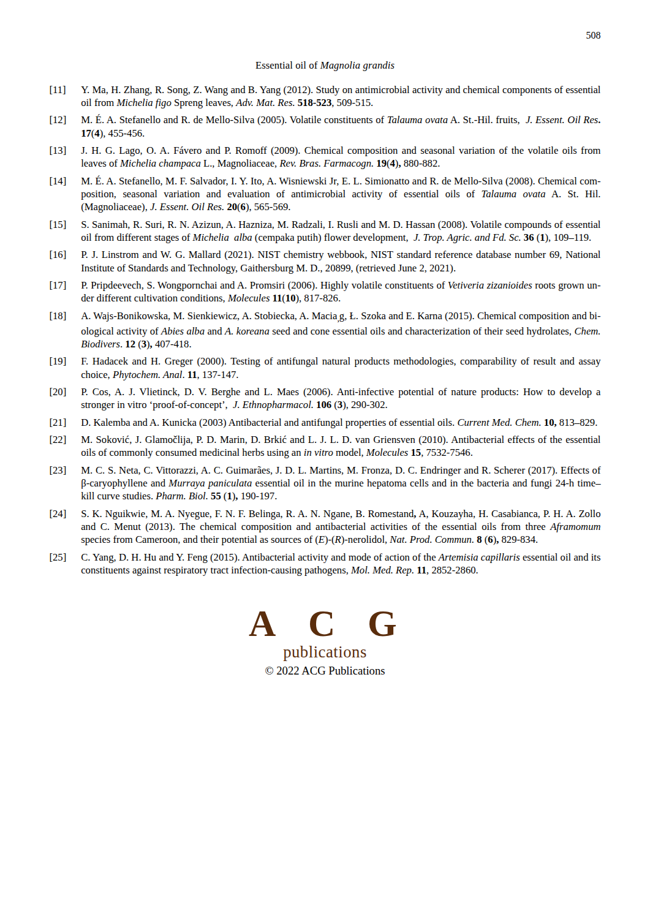508
Essential oil of Magnolia grandis
[11] Y. Ma, H. Zhang, R. Song, Z. Wang and B. Yang (2012). Study on antimicrobial activity and chemical components of essential oil from Michelia figo Spreng leaves, Adv. Mat. Res. 518-523, 509-515.
[12] M. É. A. Stefanello and R. de Mello-Silva (2005). Volatile constituents of Talauma ovata A. St.-Hil. fruits, J. Essent. Oil Res. 17(4), 455-456.
[13] J. H. G. Lago, O. A. Fávero and P. Romoff (2009). Chemical composition and seasonal variation of the volatile oils from leaves of Michelia champaca L., Magnoliaceae, Rev. Bras. Farmacogn. 19(4), 880-882.
[14] M. É. A. Stefanello, M. F. Salvador, I. Y. Ito, A. Wisniewski Jr, E. L. Simionatto and R. de Mello-Silva (2008). Chemical composition, seasonal variation and evaluation of antimicrobial activity of essential oils of Talauma ovata A. St. Hil. (Magnoliaceae), J. Essent. Oil Res. 20(6), 565-569.
[15] S. Sanimah, R. Suri, R. N. Azizun, A. Hazniza, M. Radzali, I. Rusli and M. D. Hassan (2008). Volatile compounds of essential oil from different stages of Michelia alba (cempaka putih) flower development, J. Trop. Agric. and Fd. Sc. 36 (1), 109–119.
[16] P. J. Linstrom and W. G. Mallard (2021). NIST chemistry webbook, NIST standard reference database number 69, National Institute of Standards and Technology, Gaithersburg M. D., 20899, (retrieved June 2, 2021).
[17] P. Pripdeevech, S. Wongpornchai and A. Promsiri (2006). Highly volatile constituents of Vetiveria zizanioides roots grown under different cultivation conditions, Molecules 11(10), 817-826.
[18] A. Wajs-Bonikowska, M. Sienkiewicz, A. Stobiecka, A. Macia,g, Ł. Szoka and E. Karna (2015). Chemical composition and biological activity of Abies alba and A. koreana seed and cone essential oils and characterization of their seed hydrolates, Chem. Biodivers. 12 (3), 407-418.
[19] F. Hadacek and H. Greger (2000). Testing of antifungal natural products methodologies, comparability of result and assay choice, Phytochem. Anal. 11, 137-147.
[20] P. Cos, A. J. Vlietinck, D. V. Berghe and L. Maes (2006). Anti-infective potential of nature products: How to develop a stronger in vitro ‘proof-of-concept’, J. Ethnopharmacol. 106 (3), 290-302.
[21] D. Kalemba and A. Kunicka (2003) Antibacterial and antifungal properties of essential oils. Current Med. Chem. 10, 813–829.
[22] M. Soković, J. Glamočlija, P. D. Marin, D. Brkić and L. J. L. D. van Griensven (2010). Antibacterial effects of the essential oils of commonly consumed medicinal herbs using an in vitro model, Molecules 15, 7532-7546.
[23] M. C. S. Neta, C. Vittorazzi, A. C. Guimarães, J. D. L. Martins, M. Fronza, D. C. Endringer and R. Scherer (2017). Effects of β-caryophyllene and Murraya paniculata essential oil in the murine hepatoma cells and in the bacteria and fungi 24-h time–kill curve studies. Pharm. Biol. 55 (1), 190-197.
[24] S. K. Nguikwie, M. A. Nyegue, F. N. F. Belinga, R. A. N. Ngane, B. Romestand, A, Kouzayha, H. Casabianca, P. H. A. Zollo and C. Menut (2013). The chemical composition and antibacterial activities of the essential oils from three Aframomum species from Cameroon, and their potential as sources of (E)-(R)-nerolidol, Nat. Prod. Commun. 8 (6), 829-834.
[25] C. Yang, D. H. Hu and Y. Feng (2015). Antibacterial activity and mode of action of the Artemisia capillaris essential oil and its constituents against respiratory tract infection-causing pathogens, Mol. Med. Rep. 11, 2852-2860.
A C G
publications
© 2022 ACG Publications